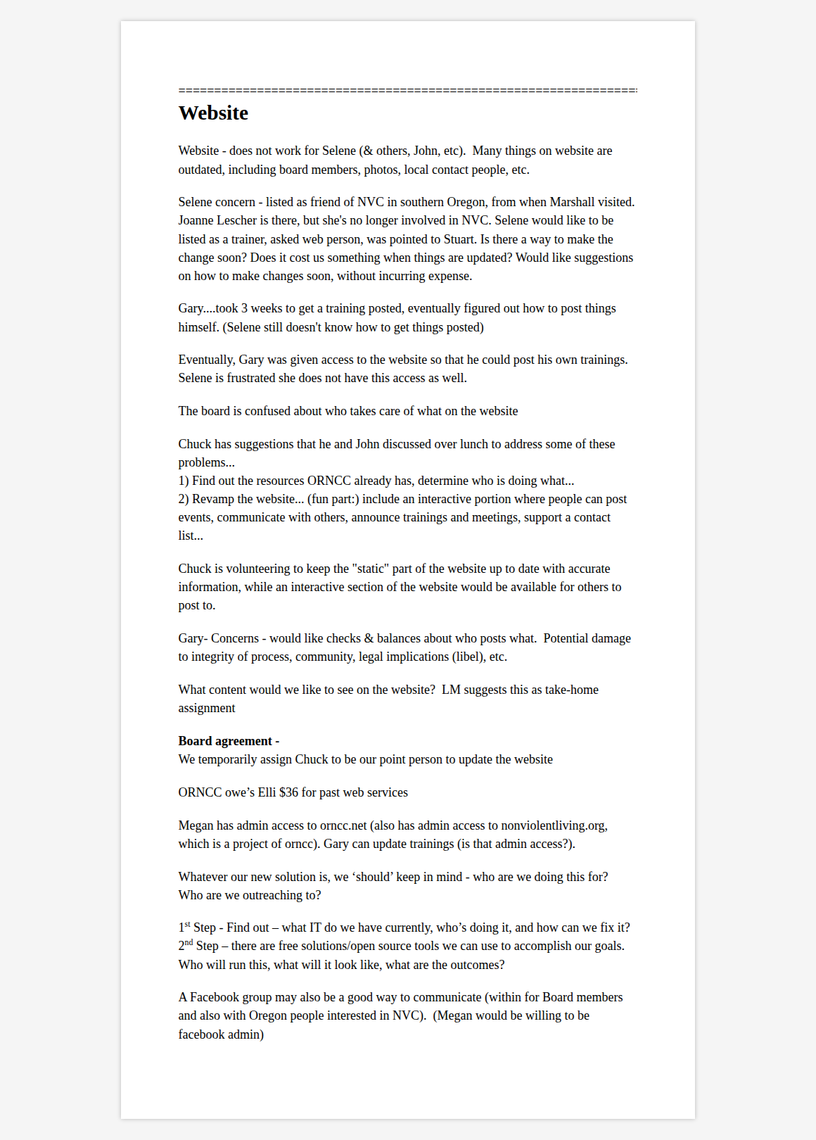=====================================================================
Website
Website - does not work for Selene (& others, John, etc). Many things on website are outdated, including board members, photos, local contact people, etc.
Selene concern - listed as friend of NVC in southern Oregon, from when Marshall visited. Joanne Lescher is there, but she's no longer involved in NVC. Selene would like to be listed as a trainer, asked web person, was pointed to Stuart. Is there a way to make the change soon? Does it cost us something when things are updated? Would like suggestions on how to make changes soon, without incurring expense.
Gary....took 3 weeks to get a training posted, eventually figured out how to post things himself. (Selene still doesn't know how to get things posted)
Eventually, Gary was given access to the website so that he could post his own trainings. Selene is frustrated she does not have this access as well.
The board is confused about who takes care of what on the website
Chuck has suggestions that he and John discussed over lunch to address some of these problems...
1) Find out the resources ORNCC already has, determine who is doing what...
2) Revamp the website... (fun part:) include an interactive portion where people can post events, communicate with others, announce trainings and meetings, support a contact list...
Chuck is volunteering to keep the "static" part of the website up to date with accurate information, while an interactive section of the website would be available for others to post to.
Gary- Concerns - would like checks & balances about who posts what. Potential damage to integrity of process, community, legal implications (libel), etc.
What content would we like to see on the website? LM suggests this as take-home assignment
Board agreement -
We temporarily assign Chuck to be our point person to update the website
ORNCC owe’s Elli $36 for past web services
Megan has admin access to orncc.net (also has admin access to nonviolentliving.org, which is a project of orncc). Gary can update trainings (is that admin access?).
Whatever our new solution is, we ‘should’ keep in mind - who are we doing this for? Who are we outreaching to?
1st Step - Find out – what IT do we have currently, who’s doing it, and how can we fix it?
2nd Step – there are free solutions/open source tools we can use to accomplish our goals. Who will run this, what will it look like, what are the outcomes?
A Facebook group may also be a good way to communicate (within for Board members and also with Oregon people interested in NVC). (Megan would be willing to be facebook admin)